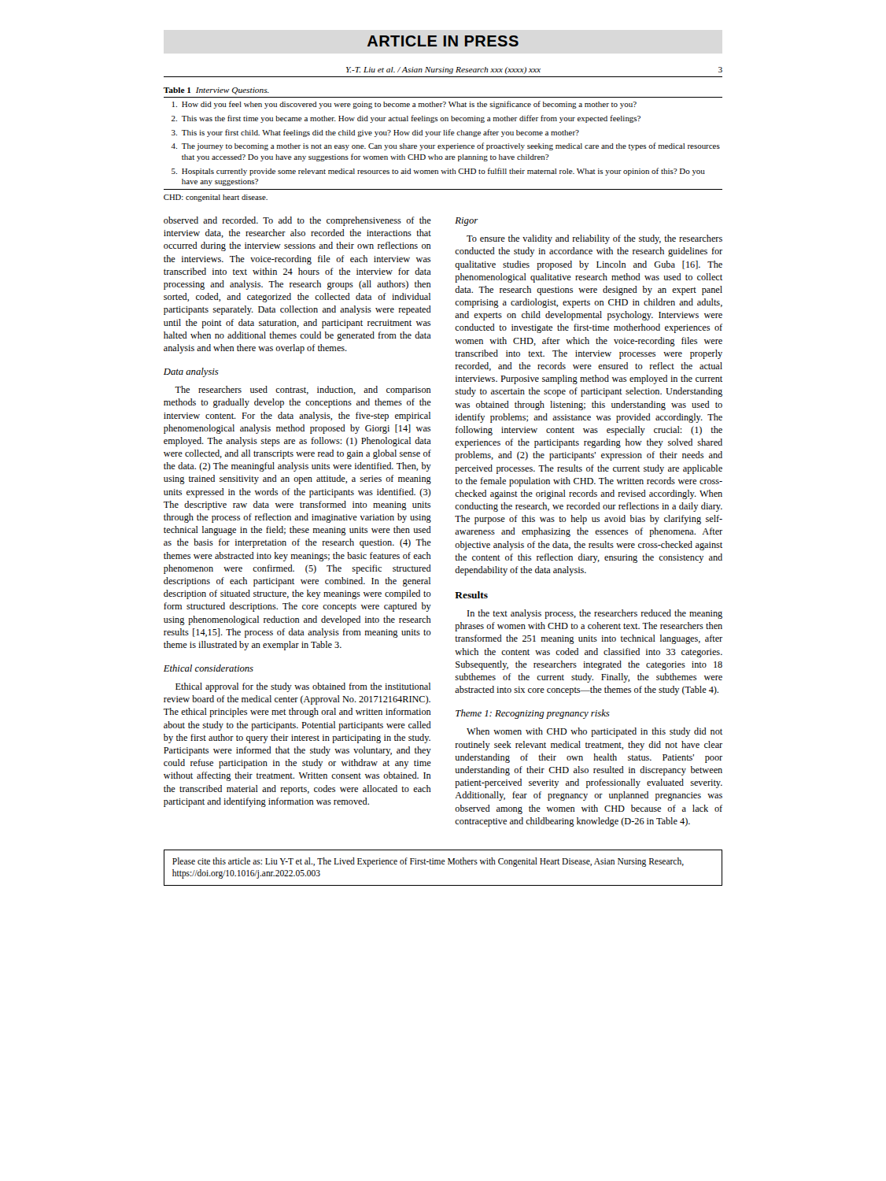ARTICLE IN PRESS
Y.-T. Liu et al. / Asian Nursing Research xxx (xxxx) xxx 3
Table 1 Interview Questions.
| 1. | How did you feel when you discovered you were going to become a mother? What is the significance of becoming a mother to you? |
| 2. | This was the first time you became a mother. How did your actual feelings on becoming a mother differ from your expected feelings? |
| 3. | This is your first child. What feelings did the child give you? How did your life change after you become a mother? |
| 4. | The journey to becoming a mother is not an easy one. Can you share your experience of proactively seeking medical care and the types of medical resources that you accessed? Do you have any suggestions for women with CHD who are planning to have children? |
| 5. | Hospitals currently provide some relevant medical resources to aid women with CHD to fulfill their maternal role. What is your opinion of this? Do you have any suggestions? |
CHD: congenital heart disease.
observed and recorded. To add to the comprehensiveness of the interview data, the researcher also recorded the interactions that occurred during the interview sessions and their own reflections on the interviews. The voice-recording file of each interview was transcribed into text within 24 hours of the interview for data processing and analysis. The research groups (all authors) then sorted, coded, and categorized the collected data of individual participants separately. Data collection and analysis were repeated until the point of data saturation, and participant recruitment was halted when no additional themes could be generated from the data analysis and when there was overlap of themes.
Data analysis
The researchers used contrast, induction, and comparison methods to gradually develop the conceptions and themes of the interview content. For the data analysis, the five-step empirical phenomenological analysis method proposed by Giorgi [14] was employed. The analysis steps are as follows: (1) Phenological data were collected, and all transcripts were read to gain a global sense of the data. (2) The meaningful analysis units were identified. Then, by using trained sensitivity and an open attitude, a series of meaning units expressed in the words of the participants was identified. (3) The descriptive raw data were transformed into meaning units through the process of reflection and imaginative variation by using technical language in the field; these meaning units were then used as the basis for interpretation of the research question. (4) The themes were abstracted into key meanings; the basic features of each phenomenon were confirmed. (5) The specific structured descriptions of each participant were combined. In the general description of situated structure, the key meanings were compiled to form structured descriptions. The core concepts were captured by using phenomenological reduction and developed into the research results [14,15]. The process of data analysis from meaning units to theme is illustrated by an exemplar in Table 3.
Ethical considerations
Ethical approval for the study was obtained from the institutional review board of the medical center (Approval No. 201712164RINC). The ethical principles were met through oral and written information about the study to the participants. Potential participants were called by the first author to query their interest in participating in the study. Participants were informed that the study was voluntary, and they could refuse participation in the study or withdraw at any time without affecting their treatment. Written consent was obtained. In the transcribed material and reports, codes were allocated to each participant and identifying information was removed.
Rigor
To ensure the validity and reliability of the study, the researchers conducted the study in accordance with the research guidelines for qualitative studies proposed by Lincoln and Guba [16]. The phenomenological qualitative research method was used to collect data. The research questions were designed by an expert panel comprising a cardiologist, experts on CHD in children and adults, and experts on child developmental psychology. Interviews were conducted to investigate the first-time motherhood experiences of women with CHD, after which the voice-recording files were transcribed into text. The interview processes were properly recorded, and the records were ensured to reflect the actual interviews. Purposive sampling method was employed in the current study to ascertain the scope of participant selection. Understanding was obtained through listening; this understanding was used to identify problems; and assistance was provided accordingly. The following interview content was especially crucial: (1) the experiences of the participants regarding how they solved shared problems, and (2) the participants' expression of their needs and perceived processes. The results of the current study are applicable to the female population with CHD. The written records were cross-checked against the original records and revised accordingly. When conducting the research, we recorded our reflections in a daily diary. The purpose of this was to help us avoid bias by clarifying self-awareness and emphasizing the essences of phenomena. After objective analysis of the data, the results were cross-checked against the content of this reflection diary, ensuring the consistency and dependability of the data analysis.
Results
In the text analysis process, the researchers reduced the meaning phrases of women with CHD to a coherent text. The researchers then transformed the 251 meaning units into technical languages, after which the content was coded and classified into 33 categories. Subsequently, the researchers integrated the categories into 18 subthemes of the current study. Finally, the subthemes were abstracted into six core concepts—the themes of the study (Table 4).
Theme 1: Recognizing pregnancy risks
When women with CHD who participated in this study did not routinely seek relevant medical treatment, they did not have clear understanding of their own health status. Patients' poor understanding of their CHD also resulted in discrepancy between patient-perceived severity and professionally evaluated severity. Additionally, fear of pregnancy or unplanned pregnancies was observed among the women with CHD because of a lack of contraceptive and childbearing knowledge (D-26 in Table 4).
Please cite this article as: Liu Y-T et al., The Lived Experience of First-time Mothers with Congenital Heart Disease, Asian Nursing Research, https://doi.org/10.1016/j.anr.2022.05.003